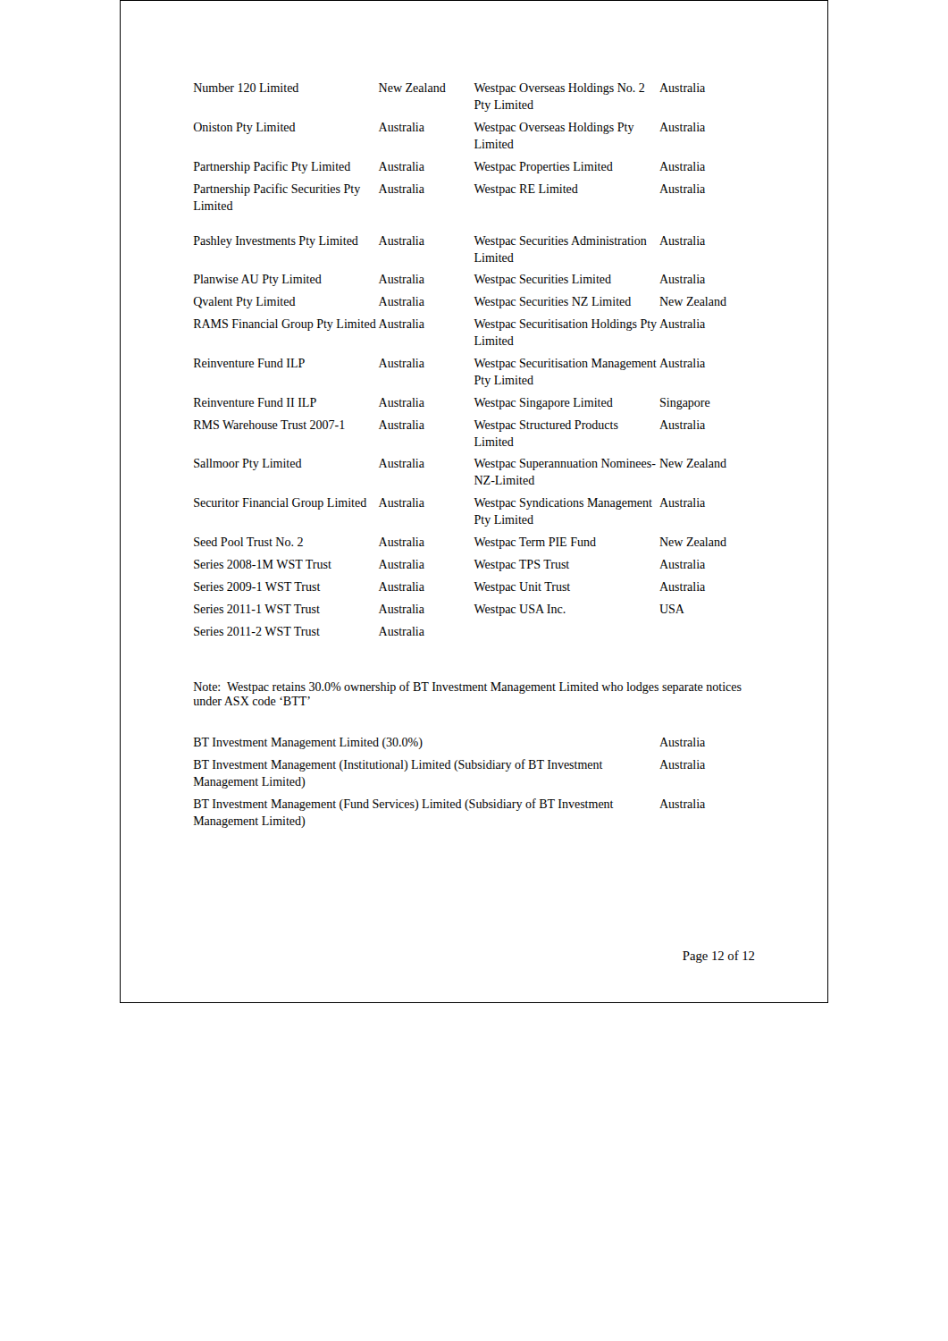| Number 120 Limited | New Zealand | Westpac Overseas Holdings No. 2 Pty Limited | Australia |
| Oniston Pty Limited | Australia | Westpac Overseas Holdings Pty Limited | Australia |
| Partnership Pacific Pty Limited | Australia | Westpac Properties Limited | Australia |
| Partnership Pacific Securities Pty Limited | Australia | Westpac RE Limited | Australia |
| Pashley Investments Pty Limited | Australia | Westpac Securities Administration Limited | Australia |
| Planwise AU Pty Limited | Australia | Westpac Securities Limited | Australia |
| Qvalent Pty Limited | Australia | Westpac Securities NZ Limited | New Zealand |
| RAMS Financial Group Pty Limited | Australia | Westpac Securitisation Holdings Pty Limited | Australia |
| Reinventure Fund ILP | Australia | Westpac Securitisation Management Pty Limited | Australia |
| Reinventure Fund II ILP | Australia | Westpac Singapore Limited | Singapore |
| RMS Warehouse Trust 2007-1 | Australia | Westpac Structured Products Limited | Australia |
| Sallmoor Pty Limited | Australia | Westpac Superannuation Nominees-NZ-Limited | New Zealand |
| Securitor Financial Group Limited | Australia | Westpac Syndications Management Pty Limited | Australia |
| Seed Pool Trust No. 2 | Australia | Westpac Term PIE Fund | New Zealand |
| Series 2008-1M WST Trust | Australia | Westpac TPS Trust | Australia |
| Series 2009-1 WST Trust | Australia | Westpac Unit Trust | Australia |
| Series 2011-1 WST Trust | Australia | Westpac USA Inc. | USA |
| Series 2011-2 WST Trust | Australia | | |
Note: Westpac retains 30.0% ownership of BT Investment Management Limited who lodges separate notices under ASX code ‘BTT’
| BT Investment Management Limited (30.0%) | Australia |
| BT Investment Management (Institutional) Limited (Subsidiary of BT Investment Management Limited) | Australia |
| BT Investment Management (Fund Services) Limited (Subsidiary of BT Investment Management Limited) | Australia |
Page 12 of 12